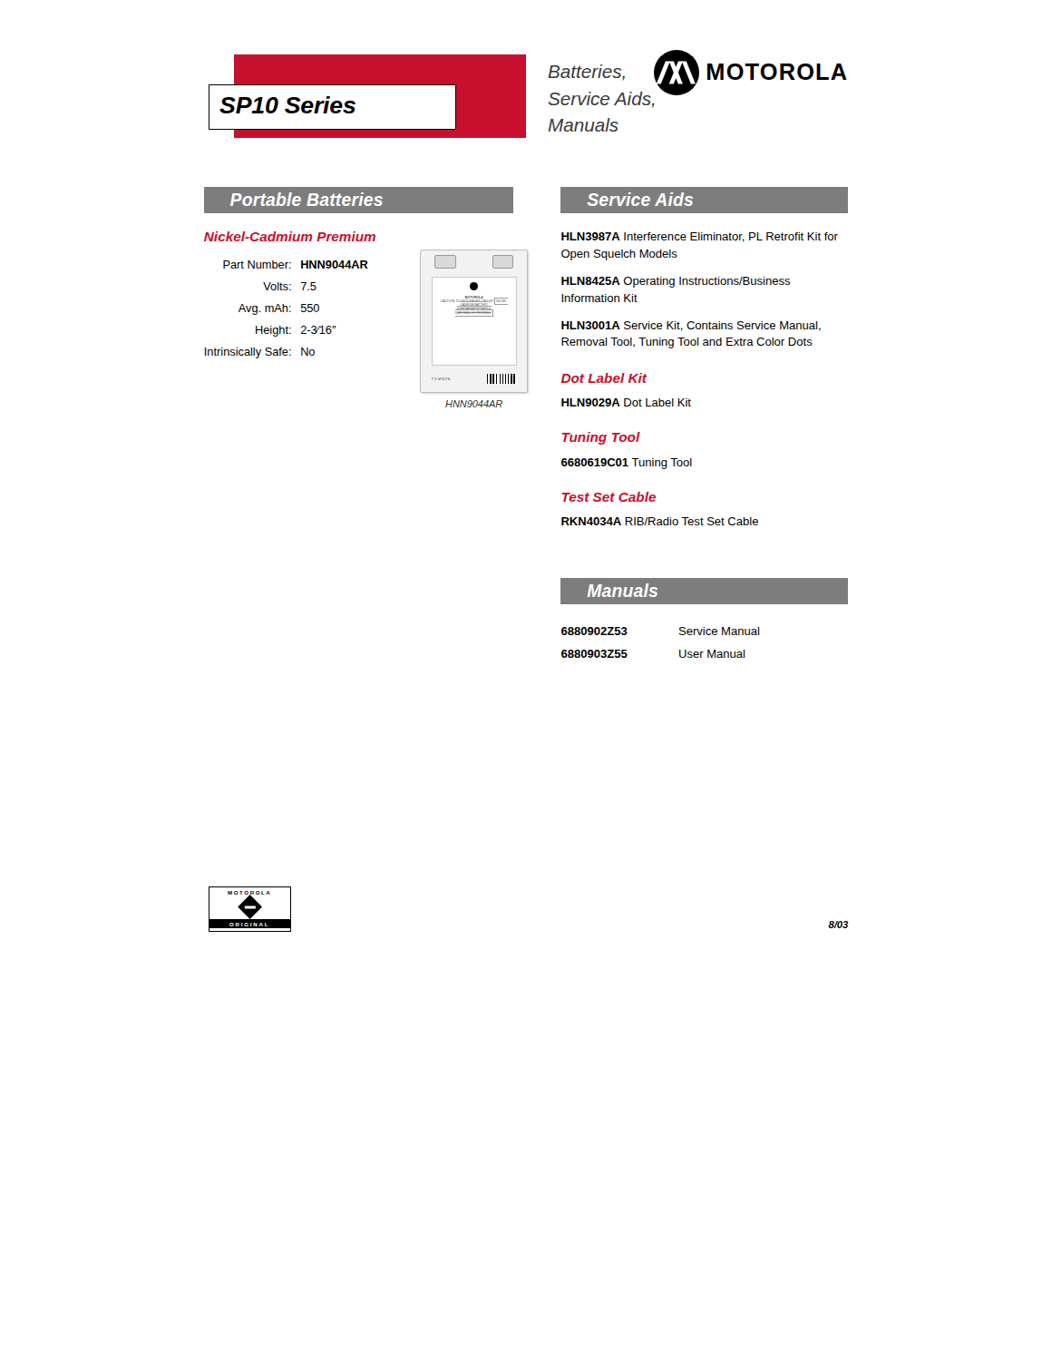SP10 Series
Batteries,
Service Aids,
Manuals
MOTOROLA
Portable Batteries
Nickel-Cadmium Premium
| Part Number: | HNN9044AR |
| Volts: | 7.5 |
| Avg. mAh: | 550 |
| Height: | 2-3⁄16″ |
| Intrinsically Safe: | No |
MOTOROLA CAUTION: DO NOT SHORT CIRCUIT NICKEL-CADMIUM BATTERY
MUST BE RECYCLED OR
DISPOSED OF PROPERLY
7.5 VOLTS
HNN9044AR
Service Aids
HLN3987A Interference Eliminator, PL Retrofit Kit for Open Squelch Models
HLN8425A Operating Instructions/Business Information Kit
HLN3001A Service Kit, Contains Service Manual, Removal Tool, Tuning Tool and Extra Color Dots
Dot Label Kit
HLN9029A Dot Label Kit
Tuning Tool
6680619C01 Tuning Tool
Test Set Cable
RKN4034A RIB/Radio Test Set Cable
Manuals
| 6880902Z53 | Service Manual |
| 6880903Z55 | User Manual |
MOTOROLA
ORIGINAL
8/03